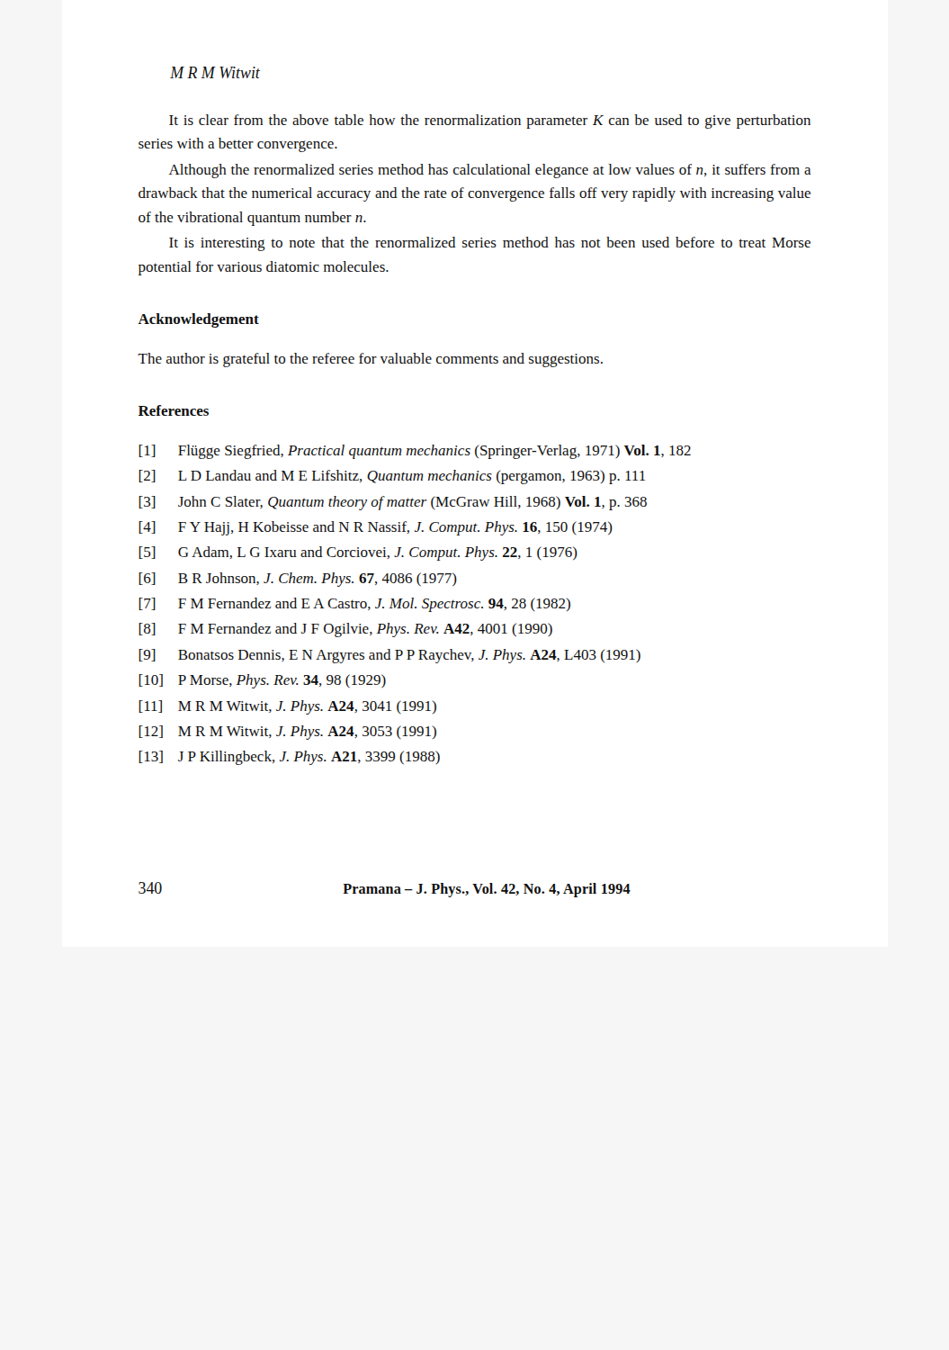M R M Witwit
It is clear from the above table how the renormalization parameter K can be used to give perturbation series with a better convergence.
Although the renormalized series method has calculational elegance at low values of n, it suffers from a drawback that the numerical accuracy and the rate of convergence falls off very rapidly with increasing value of the vibrational quantum number n.
It is interesting to note that the renormalized series method has not been used before to treat Morse potential for various diatomic molecules.
Acknowledgement
The author is grateful to the referee for valuable comments and suggestions.
References
Flügge Siegfried, Practical quantum mechanics (Springer-Verlag, 1971) Vol. 1, 182
L D Landau and M E Lifshitz, Quantum mechanics (pergamon, 1963) p. 111
John C Slater, Quantum theory of matter (McGraw Hill, 1968) Vol. 1, p. 368
F Y Hajj, H Kobeisse and N R Nassif, J. Comput. Phys. 16, 150 (1974)
G Adam, L G Ixaru and Corciovei, J. Comput. Phys. 22, 1 (1976)
B R Johnson, J. Chem. Phys. 67, 4086 (1977)
F M Fernandez and E A Castro, J. Mol. Spectrosc. 94, 28 (1982)
F M Fernandez and J F Ogilvie, Phys. Rev. A42, 4001 (1990)
Bonatsos Dennis, E N Argyres and P P Raychev, J. Phys. A24, L403 (1991)
P Morse, Phys. Rev. 34, 98 (1929)
M R M Witwit, J. Phys. A24, 3041 (1991)
M R M Witwit, J. Phys. A24, 3053 (1991)
J P Killingbeck, J. Phys. A21, 3399 (1988)
340 Pramana – J. Phys., Vol. 42, No. 4, April 1994